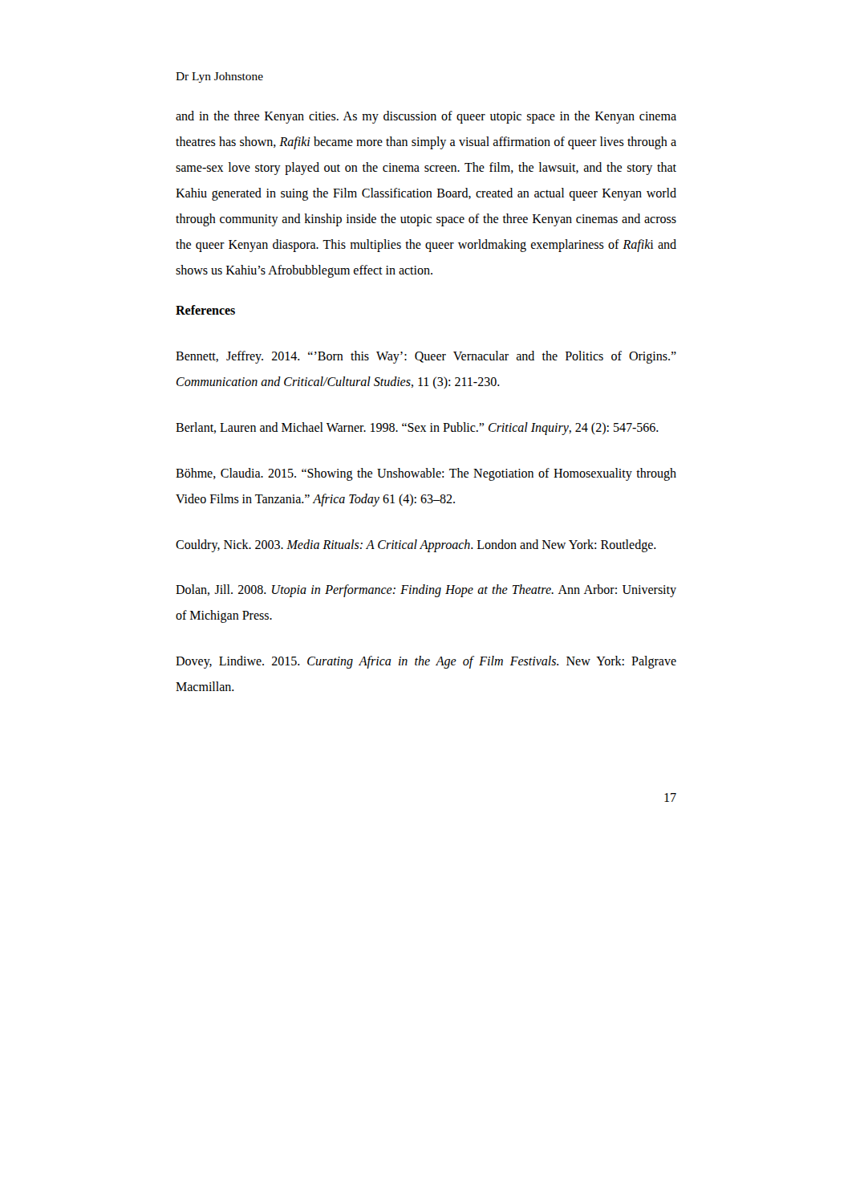Dr Lyn Johnstone
and in the three Kenyan cities. As my discussion of queer utopic space in the Kenyan cinema theatres has shown, Rafiki became more than simply a visual affirmation of queer lives through a same-sex love story played out on the cinema screen. The film, the lawsuit, and the story that Kahiu generated in suing the Film Classification Board, created an actual queer Kenyan world through community and kinship inside the utopic space of the three Kenyan cinemas and across the queer Kenyan diaspora. This multiplies the queer worldmaking exemplariness of Rafiki and shows us Kahiu’s Afrobubblegum effect in action.
References
Bennett, Jeffrey. 2014. “’Born this Way’: Queer Vernacular and the Politics of Origins.” Communication and Critical/Cultural Studies, 11 (3): 211-230.
Berlant, Lauren and Michael Warner. 1998. “Sex in Public.” Critical Inquiry, 24 (2): 547-566.
Böhme, Claudia. 2015. “Showing the Unshowable: The Negotiation of Homosexuality through Video Films in Tanzania.” Africa Today 61 (4): 63–82.
Couldry, Nick. 2003. Media Rituals: A Critical Approach. London and New York: Routledge.
Dolan, Jill. 2008. Utopia in Performance: Finding Hope at the Theatre. Ann Arbor: University of Michigan Press.
Dovey, Lindiwe. 2015. Curating Africa in the Age of Film Festivals. New York: Palgrave Macmillan.
17